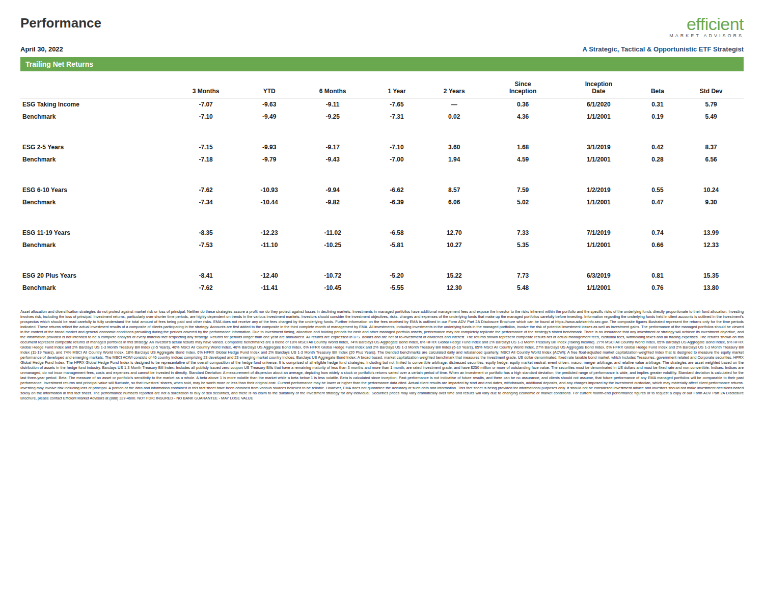Performance
efficient
MARKET ADVISORS
April 30, 2022
A Strategic, Tactical & Opportunistic ETF Strategist
Trailing Net Returns
| | 3 Months | YTD | 6 Months | 1 Year | 2 Years | Since Inception | Inception Date | Beta | Std Dev |
| --- | --- | --- | --- | --- | --- | --- | --- | --- | --- |
| ESG Taking Income | -7.07 | -9.63 | -9.11 | -7.65 | — | 0.36 | 6/1/2020 | 0.31 | 5.79 |
| Benchmark | -7.10 | -9.49 | -9.25 | -7.31 | 0.02 | 4.36 | 1/1/2001 | 0.19 | 5.49 |
| ESG 2-5 Years | -7.15 | -9.93 | -9.17 | -7.10 | 3.60 | 1.68 | 3/1/2019 | 0.42 | 8.37 |
| Benchmark | -7.18 | -9.79 | -9.43 | -7.00 | 1.94 | 4.59 | 1/1/2001 | 0.28 | 6.56 |
| ESG 6-10 Years | -7.62 | -10.93 | -9.94 | -6.62 | 8.57 | 7.59 | 1/2/2019 | 0.55 | 10.24 |
| Benchmark | -7.34 | -10.44 | -9.82 | -6.39 | 6.06 | 5.02 | 1/1/2001 | 0.47 | 9.30 |
| ESG 11-19 Years | -8.35 | -12.23 | -11.02 | -6.58 | 12.70 | 7.33 | 7/1/2019 | 0.74 | 13.99 |
| Benchmark | -7.53 | -11.10 | -10.25 | -5.81 | 10.27 | 5.35 | 1/1/2001 | 0.66 | 12.33 |
| ESG 20 Plus Years | -8.41 | -12.40 | -10.72 | -5.20 | 15.22 | 7.73 | 6/3/2019 | 0.81 | 15.35 |
| Benchmark | -7.62 | -11.41 | -10.45 | -5.55 | 12.30 | 5.48 | 1/1/2001 | 0.76 | 13.80 |
Asset allocation and diversification strategies do not protect against market risk or loss of principal. Neither do these strategies assure a profit nor do they protect against losses in declining markets. Investments in managed portfolios have additional management fees and expose the investor to the risks inherent within the portfolio and the specific risks of the underlying funds directly proportionate to their fund allocation. Investing involves risk, including the loss of principal. Investment returns, particularly over shorter time periods, are highly dependent on trends in the various investment markets. Investors should consider the investment objectives, risks, charges and expenses of the underlying funds that make up the managed portfolios carefully before investing. Information regarding the underlying funds held in client accounts is outlined in the investment's prospectus which should be read carefully to fully understand the total amount of fees being paid and other risks. EMA does not receive any of the fees charged by the underlying funds. Further information on the fees received by EMA is outlined in our Form ADV Part 2A Disclosure Brochure which can be found at https://www.adviserinfo.sec.gov. The composite figures illustrated represent the returns only for the time periods indicated. These returns reflect the actual investment results of a composite of clients participating in the strategy. Accounts are first added to the composite in the third complete month of management by EMA. All investments, including investments in the underlying funds in the managed portfolios, involve the risk of potential investment losses as well as investment gains. The performance of the managed portfolios should be viewed in the context of the broad market and general economic conditions prevailing during the periods covered by the performance information. Due to investment timing, allocation and holding periods for cash and other managed portfolio assets, performance may not completely replicate the performance of the strategy's stated benchmark. There is no assurance that any investment or strategy will achieve its investment objective, and the information provided is not intended to be a complete analysis of every material fact respecting any strategy. Returns for periods longer than one year are annualized. All returns are expressed in U.S. dollars and are net of re-investment of dividends and interest. The returns shown represent composite results net of actual management fees, custodial fees, withholding taxes and all trading expenses. The returns shown on this document represent composite returns of managed portfolios in this strategy. An investor's actual results may have varied. Composite benchmarks are a blend of 18% MSCI All Country World Index, 74% Barclays US Aggregate Bond Index, 6% HFRX Global Hedge Fund Index and 2% Barclays US 1-3 Month Treasury Bill Index (Taking Income). 27% MSCI All Country World Index, 65% Barclays US Aggregate Bond Index, 6% HFRX Global Hedge Fund Index and 2% Barclays US 1-3 Month Treasury Bill Index (2-5 Years), 46% MSCI All Country World Index, 46% Barclays US Aggregate Bond Index, 6% HFRX Global Hedge Fund Index and 2% Barclays US 1-3 Month Treasury Bill Index (6-10 Years), 65% MSCI All Country World Index, 27% Barclays US Aggregate Bond Index, 6% HFRX Global Hedge Fund Index and 2% Barclays US 1-3 Month Treasury Bill Index (11-19 Years), and 74% MSCI All Country World Index, 18% Barclays US Aggregate Bond Index, 6% HFRX Global Hedge Fund Index and 2% Barclays US 1-3 Month Treasury Bill Index (20 Plus Years). The blended benchmarks are calculated daily and rebalanced quarterly. MSCI All Country World Index (ACWI): A free float-adjusted market capitalization-weighted index that is designed to measure the equity market performance of developed and emerging markets. The MSCI ACWI consists of 46 country indices comprising 23 developed and 23 emerging market country indices. Barclays US Aggregate Bond Index: A broad-based, market capitalization-weighted benchmark that measures the investment grade, US dollar denominated, fixed rate taxable bond market, which includes Treasuries, government related and Corporate securities. HFRX Global Hedge Fund Index: The HFRX Global Hedge Fund Index is designed to be representative of the overall composition of the hedge fund universe. It is comprised of all eligible hedge fund strategies; including but not limited to convertible arbitrage, distressed securities, equity hedge, equity market neutral, event driven, macro, merger arbitrage, and relative value arbitrage. The strategies are asset weighted based on the distribution of assets in the hedge fund industry. Barclays US 1-3 Month Treasury Bill Index: Includes all publicly issued zero-coupon US Treasury Bills that have a remaining maturity of less than 3 months and more than 1 month, are rated investment grade, and have $250 million or more of outstanding face value. The securities must be denominated in US dollars and must be fixed rate and non-convertible. Indices: Indices are unmanaged, do not incur management fees, costs and expenses and cannot be invested in directly. Standard Deviation: A measurement of dispersion about an average, depicting how widely a stock or portfolio's returns varied over a certain period of time. When an investment or portfolio has a high standard deviation, the predicted range of performance is wide, and implies greater volatility. Standard deviation is calculated for the last three-year period. Beta: The measure of an asset or portfolio's sensitivity to the market as a whole. A beta above 1 is more volatile than the market while a beta below 1 is less volatile. Beta is calculated since inception. Past performance is not indicative of future results, and there can be no assurance, and clients should not assume, that future performance of any EMA managed portfolios will be comparable to their past performance. Investment returns and principal value will fluctuate, so that investors' shares, when sold, may be worth more or less than their original cost. Current performance may be lower or higher than the performance data cited. Actual client results are impacted by start and end dates, withdrawals, additional deposits, and any charges imposed by the investment custodian, which may materially affect client performance returns. Investing may involve risk including loss of principal. A portion of the data and information contained in this fact sheet have been obtained from various sources believed to be reliable. However, EMA does not guarantee the accuracy of such data and information. This fact sheet is being provided for informational purposes only. It should not be considered investment advice and investors should not make investment decisions based solely on the information in this fact sheet. The performance numbers reported are not a solicitation to buy or sell securities, and there is no claim to the suitability of the investment strategy for any individual. Securities prices may vary dramatically over time and results will vary due to changing economic or market conditions. For current month-end performance figures or to request a copy of our Form ADV Part 2A Disclosure Brochure, please contact Efficient Market Advisors at (888) 327-4600. NOT FDIC INSURED - NO BANK GUARANTEE - MAY LOSE VALUE